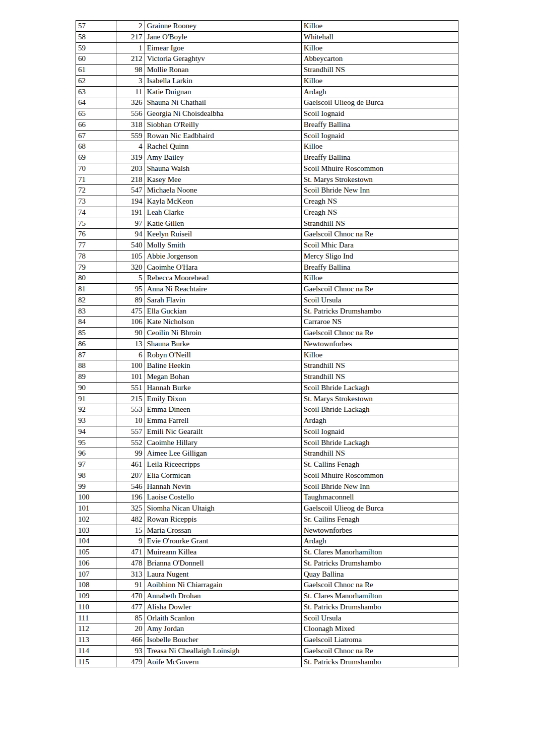| 57 | 2 | Grainne Rooney | Killoe |
| 58 | 217 | Jane O'Boyle | Whitehall |
| 59 | 1 | Eimear Igoe | Killoe |
| 60 | 212 | Victoria Geraghtyv | Abbeycarton |
| 61 | 98 | Mollie Ronan | Strandhill NS |
| 62 | 3 | Isabella Larkin | Killoe |
| 63 | 11 | Katie Duignan | Ardagh |
| 64 | 326 | Shauna Ni Chathail | Gaelscoil Ulieog de Burca |
| 65 | 556 | Georgia Ni Choisdealbha | Scoil Iognaid |
| 66 | 318 | Siobhan O'Reilly | Breaffy Ballina |
| 67 | 559 | Rowan Nic Eadbhaird | Scoil Iognaid |
| 68 | 4 | Rachel Quinn | Killoe |
| 69 | 319 | Amy Bailey | Breaffy Ballina |
| 70 | 203 | Shauna Walsh | Scoil Mhuire Roscommon |
| 71 | 218 | Kasey Mee | St. Marys Strokestown |
| 72 | 547 | Michaela Noone | Scoil Bhride New Inn |
| 73 | 194 | Kayla McKeon | Creagh NS |
| 74 | 191 | Leah Clarke | Creagh NS |
| 75 | 97 | Katie Gillen | Strandhill NS |
| 76 | 94 | Keelyn Ruiseil | Gaelscoil Chnoc na Re |
| 77 | 540 | Molly Smith | Scoil Mhic Dara |
| 78 | 105 | Abbie Jorgenson | Mercy Sligo Ind |
| 79 | 320 | Caoimhe O'Hara | Breaffy Ballina |
| 80 | 5 | Rebecca Moorehead | Killoe |
| 81 | 95 | Anna Ni Reachtaire | Gaelscoil Chnoc na Re |
| 82 | 89 | Sarah Flavin | Scoil Ursula |
| 83 | 475 | Ella Guckian | St. Patricks Drumshambo |
| 84 | 106 | Kate Nicholson | Carraroe NS |
| 85 | 90 | Ceoilin Ni Bhroin | Gaelscoil Chnoc na Re |
| 86 | 13 | Shauna Burke | Newtownforbes |
| 87 | 6 | Robyn O'Neill | Killoe |
| 88 | 100 | Baline Heekin | Strandhill NS |
| 89 | 101 | Megan Bohan | Strandhill NS |
| 90 | 551 | Hannah Burke | Scoil Bhride Lackagh |
| 91 | 215 | Emily Dixon | St. Marys Strokestown |
| 92 | 553 | Emma Dineen | Scoil Bhride Lackagh |
| 93 | 10 | Emma Farrell | Ardagh |
| 94 | 557 | Emili Nic Gearailt | Scoil Iognaid |
| 95 | 552 | Caoimhe Hillary | Scoil Bhride Lackagh |
| 96 | 99 | Aimee Lee Gilligan | Strandhill NS |
| 97 | 461 | Leila Riceecripps | St. Callins Fenagh |
| 98 | 207 | Elia Cormican | Scoil Mhuire Roscommon |
| 99 | 546 | Hannah Nevin | Scoil Bhride New Inn |
| 100 | 196 | Laoise Costello | Taughmaconnell |
| 101 | 325 | Siomha Nican Ultaigh | Gaelscoil Ulieog de Burca |
| 102 | 482 | Rowan Riceppis | Sr. Cailins Fenagh |
| 103 | 15 | Maria Crossan | Newtownforbes |
| 104 | 9 | Evie O'rourke Grant | Ardagh |
| 105 | 471 | Muireann Killea | St. Clares Manorhamilton |
| 106 | 478 | Brianna O'Donnell | St. Patricks Drumshambo |
| 107 | 313 | Laura Nugent | Quay Ballina |
| 108 | 91 | Aoibhinn Ni Chiarragain | Gaelscoil Chnoc na Re |
| 109 | 470 | Annabeth Drohan | St. Clares Manorhamilton |
| 110 | 477 | Alisha Dowler | St. Patricks Drumshambo |
| 111 | 85 | Orlaith Scanlon | Scoil Ursula |
| 112 | 20 | Amy Jordan | Cloonagh Mixed |
| 113 | 466 | Isobelle Boucher | Gaelscoil Liatroma |
| 114 | 93 | Treasa Ni Cheallaigh Loinsigh | Gaelscoil Chnoc na Re |
| 115 | 479 | Aoife McGovern | St. Patricks Drumshambo |